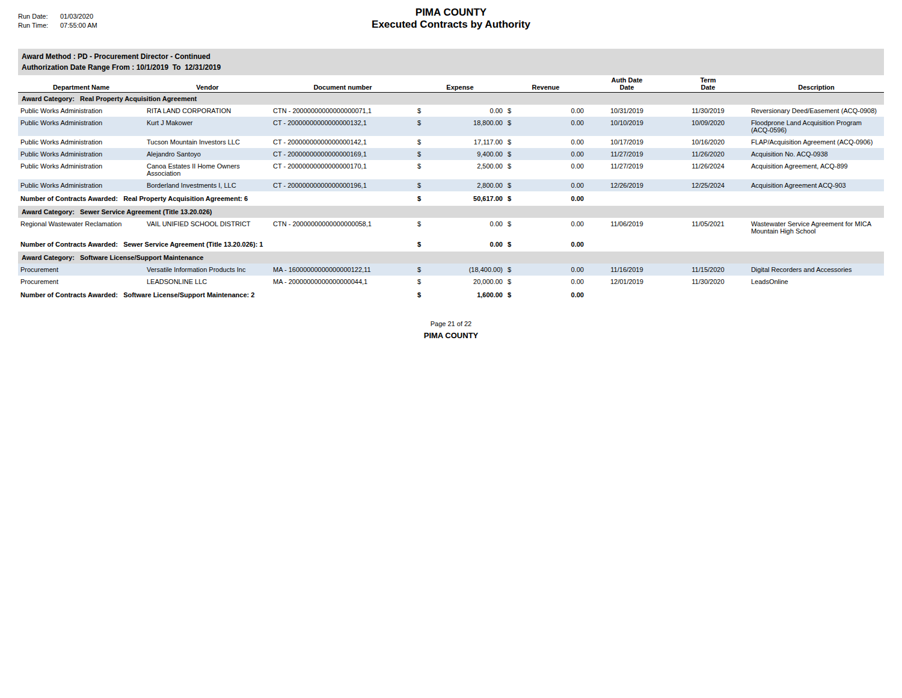Run Date: 01/03/2020
Run Time: 07:55:00 AM
PIMA COUNTY
Executed Contracts by Authority
Award Method : PD - Procurement Director - Continued
Authorization Date Range From : 10/1/2019 To 12/31/2019
| Department Name | Vendor | Document number | Expense | Revenue | Auth Date Date | Term Date | Description |
| --- | --- | --- | --- | --- | --- | --- | --- |
| Award Category: Real Property Acquisition Agreement |
| Public Works Administration | RITA LAND CORPORATION | CTN - 20000000000000000071,1 | $ | 0.00 | $ | 0.00 | 10/31/2019 | 11/30/2019 | Reversionary Deed/Easement (ACQ-0908) |
| Public Works Administration | Kurt J Makower | CT - 20000000000000000132,1 | $ | 18,800.00 | $ | 0.00 | 10/10/2019 | 10/09/2020 | Floodprone Land Acquisition Program (ACQ-0596) |
| Public Works Administration | Tucson Mountain Investors LLC | CT - 20000000000000000142,1 | $ | 17,117.00 | $ | 0.00 | 10/17/2019 | 10/16/2020 | FLAP/Acquisition Agreement (ACQ-0906) |
| Public Works Administration | Alejandro Santoyo | CT - 20000000000000000169,1 | $ | 9,400.00 | $ | 0.00 | 11/27/2019 | 11/26/2020 | Acquisition No. ACQ-0938 |
| Public Works Administration | Canoa Estates II Home Owners Association | CT - 20000000000000000170,1 | $ | 2,500.00 | $ | 0.00 | 11/27/2019 | 11/26/2024 | Acquisition Agreement, ACQ-899 |
| Public Works Administration | Borderland Investments I, LLC | CT - 20000000000000000196,1 | $ | 2,800.00 | $ | 0.00 | 12/26/2019 | 12/25/2024 | Acquisition Agreement ACQ-903 |
| Number of Contracts Awarded: Real Property Acquisition Agreement: 6 | $ | 50,617.00 | $ | 0.00 | | | |
| Award Category: Sewer Service Agreement (Title 13.20.026) |
| Regional Wastewater Reclamation | VAIL UNIFIED SCHOOL DISTRICT | CTN - 20000000000000000058,1 | $ | 0.00 | $ | 0.00 | 11/06/2019 | 11/05/2021 | Wastewater Service Agreement for MICA Mountain High School |
| Number of Contracts Awarded: Sewer Service Agreement (Title 13.20.026): 1 | $ | 0.00 | $ | 0.00 | | | |
| Award Category: Software License/Support Maintenance |
| Procurement | Versatile Information Products Inc | MA - 16000000000000000122,11 | $ | (18,400.00) | $ | 0.00 | 11/16/2019 | 11/15/2020 | Digital Recorders and Accessories |
| Procurement | LEADSONLINE LLC | MA - 20000000000000000044,1 | $ | 20,000.00 | $ | 0.00 | 12/01/2019 | 11/30/2020 | LeadsOnline |
| Number of Contracts Awarded: Software License/Support Maintenance: 2 | $ | 1,600.00 | $ | 0.00 | | | |
Page 21 of 22
PIMA COUNTY